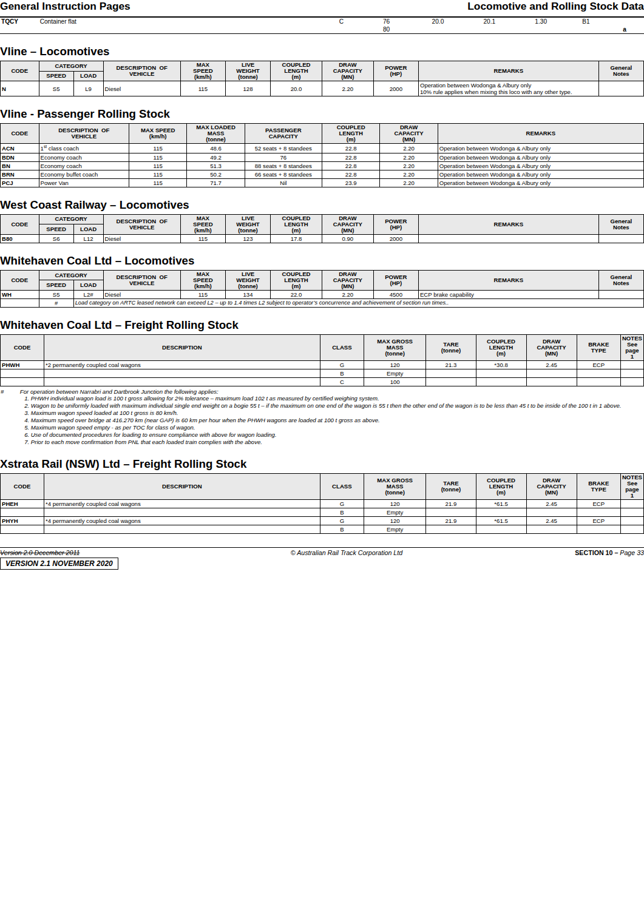General Instruction Pages
Locomotive and Rolling Stock Data
| TQCY | Container flat | | C | 76 | 20.0 | 20.1 | 1.30 | B1 | |
| | | | | 80 | | | | | a |
Vline – Locomotives
| CODE | CATEGORY | DESCRIPTION OF VEHICLE | MAX SPEED (km/h) | LIVE WEIGHT (tonne) | COUPLED LENGTH (m) | DRAW CAPACITY (MN) | POWER (HP) | REMARKS | General Notes |
| --- | --- | --- | --- | --- | --- | --- | --- | --- | --- |
| SPEED | LOAD |
| N | S5 | L9 | Diesel | 115 | 128 | 20.0 | 2.20 | 2000 | Operation between Wodonga & Albury only 10% rule applies when mixing this loco with any other type. | |
Vline - Passenger Rolling Stock
| CODE | DESCRIPTION OF VEHICLE | MAX SPEED (km/h) | MAX LOADED MASS (tonne) | PASSENGER CAPACITY | COUPLED LENGTH (m) | DRAW CAPACITY (MN) | REMARKS |
| --- | --- | --- | --- | --- | --- | --- | --- |
| ACN | 1 st class coach | 115 | 48.6 | 52 seats + 8 standees | 22.8 | 2.20 | Operation between Wodonga & Albury only |
| BDN | Economy coach | 115 | 49.2 | 76 | 22.8 | 2.20 | Operation between Wodonga & Albury only |
| BN | Economy coach | 115 | 51.3 | 88 seats + 8 standees | 22.8 | 2.20 | Operation between Wodonga & Albury only |
| BRN | Economy buffet coach | 115 | 50.2 | 66 seats + 8 standees | 22.8 | 2.20 | Operation between Wodonga & Albury only |
| PCJ | Power Van | 115 | 71.7 | Nil | 23.9 | 2.20 | Operation between Wodonga & Albury only |
West Coast Railway – Locomotives
| CODE | CATEGORY | DESCRIPTION OF VEHICLE | MAX SPEED (km/h) | LIVE WEIGHT (tonne) | COUPLED LENGTH (m) | DRAW CAPACITY (MN) | POWER (HP) | REMARKS | General Notes |
| --- | --- | --- | --- | --- | --- | --- | --- | --- | --- |
| SPEED | LOAD |
| B80 | S6 | L12 | Diesel | 115 | 123 | 17.8 | 0.90 | 2000 | | |
Whitehaven Coal Ltd – Locomotives
| CODE | CATEGORY | DESCRIPTION OF VEHICLE | MAX SPEED (km/h) | LIVE WEIGHT (tonne) | COUPLED LENGTH (m) | DRAW CAPACITY (MN) | POWER (HP) | REMARKS | General Notes |
| --- | --- | --- | --- | --- | --- | --- | --- | --- | --- |
| SPEED | LOAD |
| WH | S5 | L2# | Diesel | 115 | 134 | 22.0 | 2.20 | 4500 | ECP brake capability | |
| | # | Load category on ARTC leased network can exceed L2 – up to 1.4 times L2 subject to operator’s concurrence and achievement of section run times.. |
Whitehaven Coal Ltd – Freight Rolling Stock
| CODE | DESCRIPTION | CLASS | MAX GROSS MASS (tonne) | TARE (tonne) | COUPLED LENGTH (m) | DRAW CAPACITY (MN) | BRAKE TYPE | NOTES See page 1 |
| --- | --- | --- | --- | --- | --- | --- | --- | --- |
| PHWH | *2 permanently coupled coal wagons | G | 120 | 21.3 | *30.8 | 2.45 | ECP | |
| | | B | Empty | | | | | |
| | | C | 100 | | | | | |
| # | For operation between Narrabri and Dartbrook Junction the following applies: PHWH individual wagon load is 100 t gross allowing for 2% tolerance – maximum load 102 t as measured by certified weighing system. Wagon to be uniformly loaded with maximum individual single end weight on a bogie 55 t – if the maximum on one end of the wagon is 55 t then the other end of the wagon is to be less than 45 t to be inside of the 100 t in 1 above. Maximum wagon speed loaded at 100 t gross is 80 km/h. Maximum speed over bridge at 416.270 km (near GAP) is 60 km per hour when the PHWH wagons are loaded at 100 t gross as above. Maximum wagon speed empty - as per TOC for class of wagon. Use of documented procedures for loading to ensure compliance with above for wagon loading. Prior to each move confirmation from PNL that each loaded train complies with the above. |
Xstrata Rail (NSW) Ltd – Freight Rolling Stock
| CODE | DESCRIPTION | CLASS | MAX GROSS MASS (tonne) | TARE (tonne) | COUPLED LENGTH (m) | DRAW CAPACITY (MN) | BRAKE TYPE | NOTES See page 1 |
| --- | --- | --- | --- | --- | --- | --- | --- | --- |
| PHEH | *4 permanently coupled coal wagons | G | 120 | 21.9 | *61.5 | 2.45 | ECP | |
| | | B | Empty | | | | | |
| PHYH | *4 permanently coupled coal wagons | G | 120 | 21.9 | *61.5 | 2.45 | ECP | |
| | | B | Empty | | | | | |
Version 2.0 December 2011
VERSION 2.1 NOVEMBER 2020
© Australian Rail Track Corporation Ltd
SECTION 10 – Page 33